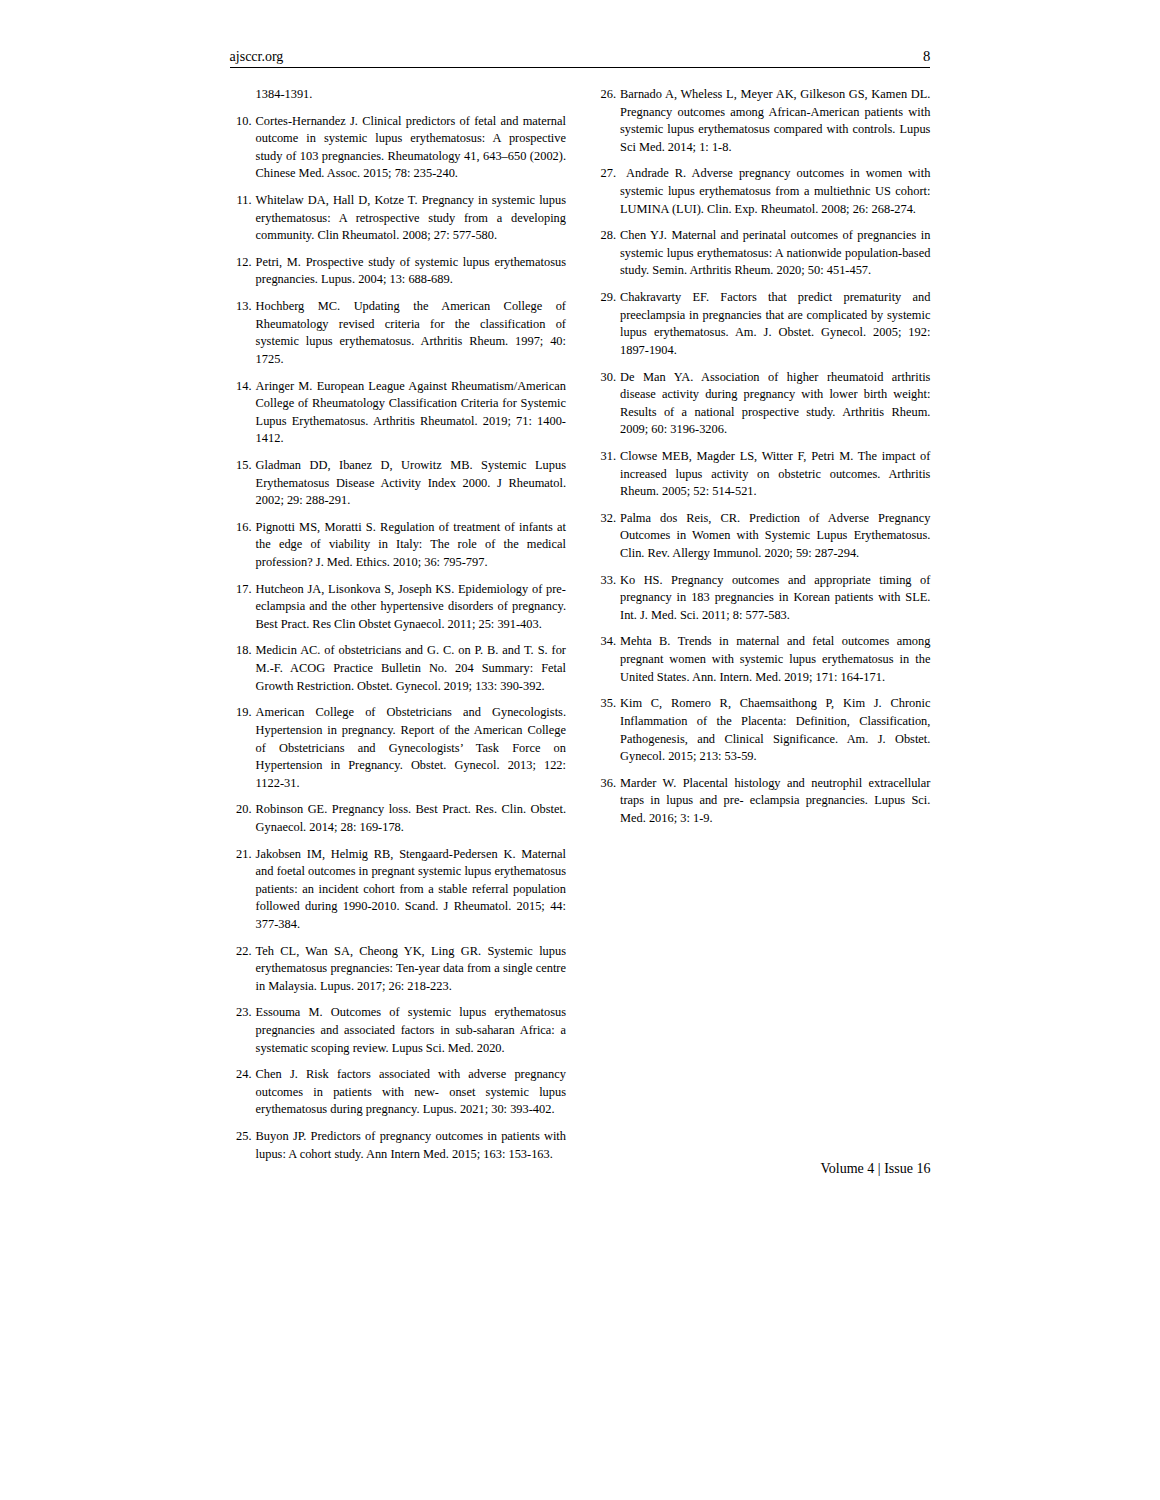ajsccr.org
8
1384-1391.
10. Cortes-Hernandez J. Clinical predictors of fetal and maternal outcome in systemic lupus erythematosus: A prospective study of 103 pregnancies. Rheumatology 41, 643–650 (2002). Chinese Med. Assoc. 2015; 78: 235-240.
11. Whitelaw DA, Hall D, Kotze T. Pregnancy in systemic lupus erythematosus: A retrospective study from a developing community. Clin Rheumatol. 2008; 27: 577-580.
12. Petri, M. Prospective study of systemic lupus erythematosus pregnancies. Lupus. 2004; 13: 688-689.
13. Hochberg MC. Updating the American College of Rheumatology revised criteria for the classification of systemic lupus erythematosus. Arthritis Rheum. 1997; 40: 1725.
14. Aringer M. European League Against Rheumatism/American College of Rheumatology Classification Criteria for Systemic Lupus Erythematosus. Arthritis Rheumatol. 2019; 71: 1400-1412.
15. Gladman DD, Ibanez D, Urowitz MB. Systemic Lupus Erythematosus Disease Activity Index 2000. J Rheumatol. 2002; 29: 288-291.
16. Pignotti MS, Moratti S. Regulation of treatment of infants at the edge of viability in Italy: The role of the medical profession? J. Med. Ethics. 2010; 36: 795-797.
17. Hutcheon JA, Lisonkova S, Joseph KS. Epidemiology of pre-eclampsia and the other hypertensive disorders of pregnancy. Best Pract. Res Clin Obstet Gynaecol. 2011; 25: 391-403.
18. Medicin AC. of obstetricians and G. C. on P. B. and T. S. for M.-F. ACOG Practice Bulletin No. 204 Summary: Fetal Growth Restriction. Obstet. Gynecol. 2019; 133: 390-392.
19. American College of Obstetricians and Gynecologists. Hypertension in pregnancy. Report of the American College of Obstetricians and Gynecologists’ Task Force on Hypertension in Pregnancy. Obstet. Gynecol. 2013; 122: 1122-31.
20. Robinson GE. Pregnancy loss. Best Pract. Res. Clin. Obstet. Gynaecol. 2014; 28: 169-178.
21. Jakobsen IM, Helmig RB, Stengaard-Pedersen K. Maternal and foetal outcomes in pregnant systemic lupus erythematosus patients: an incident cohort from a stable referral population followed during 1990-2010. Scand. J Rheumatol. 2015; 44: 377-384.
22. Teh CL, Wan SA, Cheong YK, Ling GR. Systemic lupus erythematosus pregnancies: Ten-year data from a single centre in Malaysia. Lupus. 2017; 26: 218-223.
23. Essouma M. Outcomes of systemic lupus erythematosus pregnancies and associated factors in sub-saharan Africa: a systematic scoping review. Lupus Sci. Med. 2020.
24. Chen J. Risk factors associated with adverse pregnancy outcomes in patients with new- onset systemic lupus erythematosus during pregnancy. Lupus. 2021; 30: 393-402.
25. Buyon JP. Predictors of pregnancy outcomes in patients with lupus: A cohort study. Ann Intern Med. 2015; 163: 153-163.
26. Barnado A, Wheless L, Meyer AK, Gilkeson GS, Kamen DL. Pregnancy outcomes among African-American patients with systemic lupus erythematosus compared with controls. Lupus Sci Med. 2014; 1: 1-8.
27. Andrade R. Adverse pregnancy outcomes in women with systemic lupus erythematosus from a multiethnic US cohort: LUMINA (LUI). Clin. Exp. Rheumatol. 2008; 26: 268-274.
28. Chen YJ. Maternal and perinatal outcomes of pregnancies in systemic lupus erythematosus: A nationwide population-based study. Semin. Arthritis Rheum. 2020; 50: 451-457.
29. Chakravarty EF. Factors that predict prematurity and preeclampsia in pregnancies that are complicated by systemic lupus erythematosus. Am. J. Obstet. Gynecol. 2005; 192: 1897-1904.
30. De Man YA. Association of higher rheumatoid arthritis disease activity during pregnancy with lower birth weight: Results of a national prospective study. Arthritis Rheum. 2009; 60: 3196-3206.
31. Clowse MEB, Magder LS, Witter F, Petri M. The impact of increased lupus activity on obstetric outcomes. Arthritis Rheum. 2005; 52: 514-521.
32. Palma dos Reis, CR. Prediction of Adverse Pregnancy Outcomes in Women with Systemic Lupus Erythematosus. Clin. Rev. Allergy Immunol. 2020; 59: 287-294.
33. Ko HS. Pregnancy outcomes and appropriate timing of pregnancy in 183 pregnancies in Korean patients with SLE. Int. J. Med. Sci. 2011; 8: 577-583.
34. Mehta B. Trends in maternal and fetal outcomes among pregnant women with systemic lupus erythematosus in the United States. Ann. Intern. Med. 2019; 171: 164-171.
35. Kim C, Romero R, Chaemsaithong P, Kim J. Chronic Inflammation of the Placenta: Definition, Classification, Pathogenesis, and Clinical Significance. Am. J. Obstet. Gynecol. 2015; 213: 53-59.
36. Marder W. Placental histology and neutrophil extracellular traps in lupus and pre- eclampsia pregnancies. Lupus Sci. Med. 2016; 3: 1-9.
Volume 4 | Issue 16